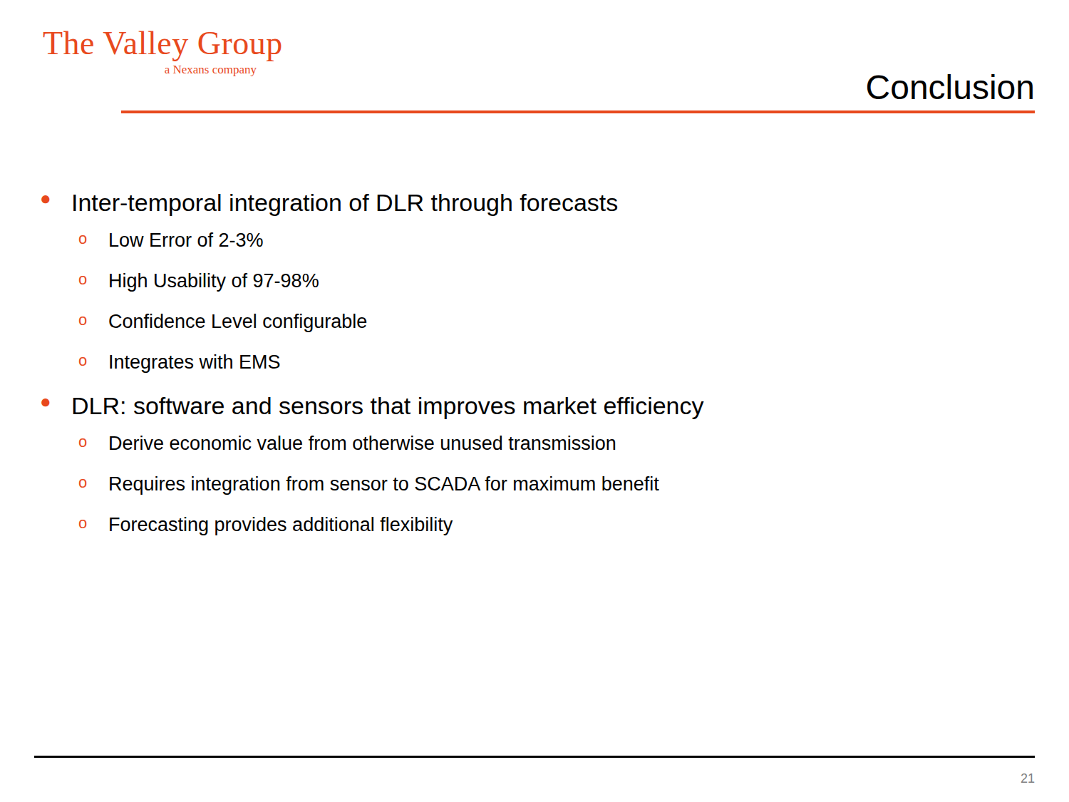The Valley Group
a Nexans company
Conclusion
Inter-temporal integration of DLR through forecasts
Low Error of 2-3%
High Usability of 97-98%
Confidence Level configurable
Integrates with EMS
DLR: software and sensors that improves market efficiency
Derive economic value from otherwise unused transmission
Requires integration from sensor to SCADA for maximum benefit
Forecasting provides additional flexibility
21